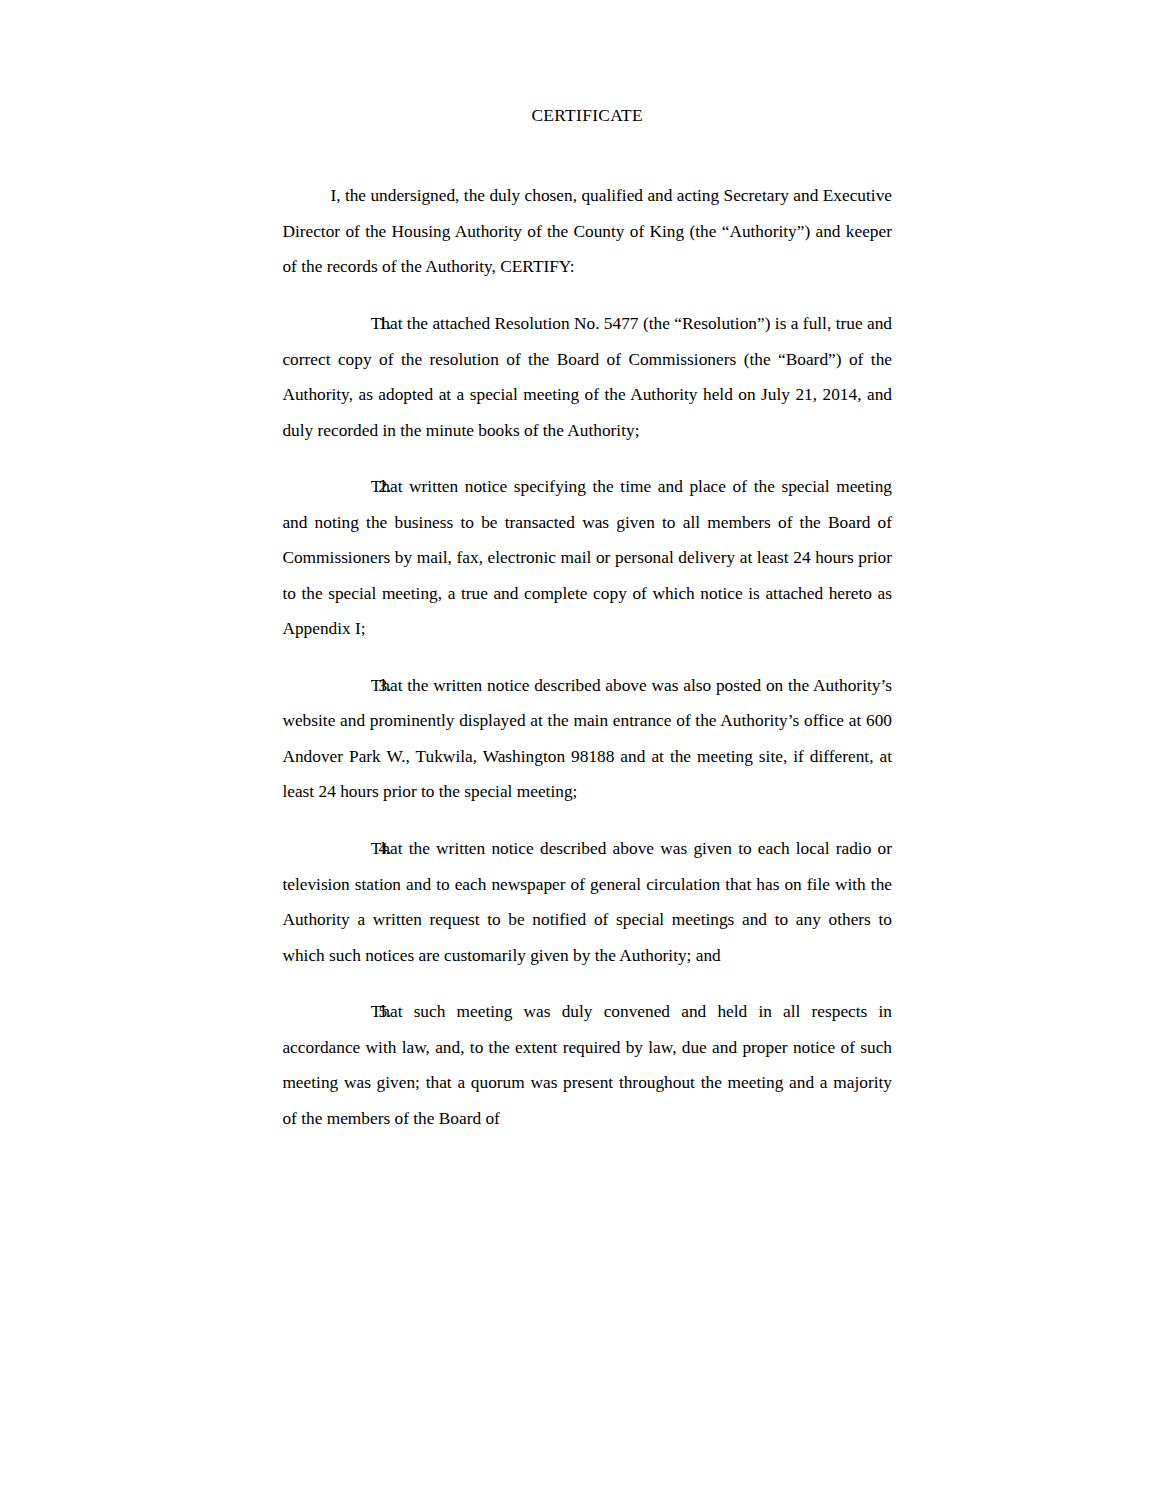CERTIFICATE
I, the undersigned, the duly chosen, qualified and acting Secretary and Executive Director of the Housing Authority of the County of King (the “Authority”) and keeper of the records of the Authority, CERTIFY:
1. That the attached Resolution No. 5477 (the “Resolution”) is a full, true and correct copy of the resolution of the Board of Commissioners (the “Board”) of the Authority, as adopted at a special meeting of the Authority held on July 21, 2014, and duly recorded in the minute books of the Authority;
2. That written notice specifying the time and place of the special meeting and noting the business to be transacted was given to all members of the Board of Commissioners by mail, fax, electronic mail or personal delivery at least 24 hours prior to the special meeting, a true and complete copy of which notice is attached hereto as Appendix I;
3. That the written notice described above was also posted on the Authority’s website and prominently displayed at the main entrance of the Authority’s office at 600 Andover Park W., Tukwila, Washington 98188 and at the meeting site, if different, at least 24 hours prior to the special meeting;
4. That the written notice described above was given to each local radio or television station and to each newspaper of general circulation that has on file with the Authority a written request to be notified of special meetings and to any others to which such notices are customarily given by the Authority; and
5. That such meeting was duly convened and held in all respects in accordance with law, and, to the extent required by law, due and proper notice of such meeting was given; that a quorum was present throughout the meeting and a majority of the members of the Board of